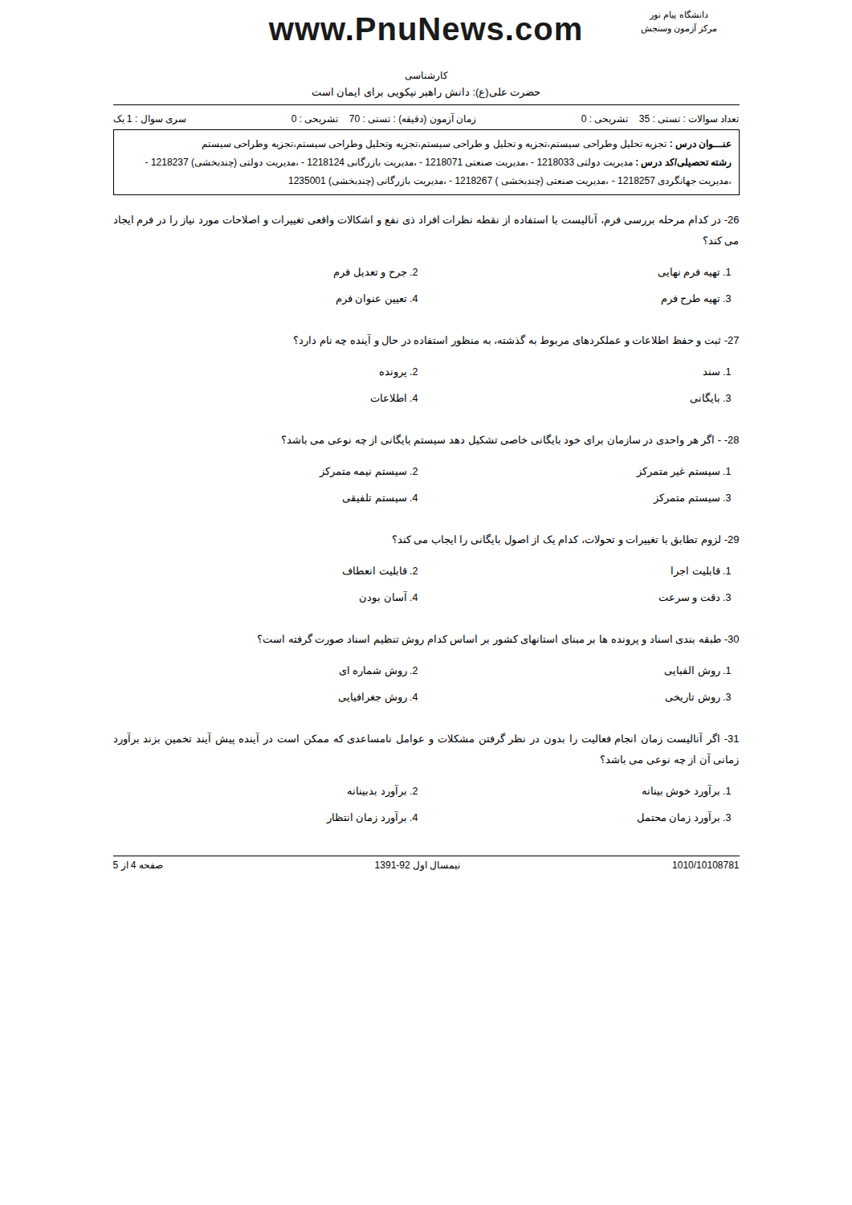دانشگاه پیام نور
مرکز آزمون وسنجش
www. PnuNews. com
کارشناسی
حضرت علی(ع): دانش راهبر نیکویی برای ایمان است
تعداد سوالات : تستی : 35 تشریحی : 0
زمان آزمون (دقیقه) : تستی : 70 تشریحی : 0
سری سوال : 1 یک
عنـــوان درس : تجزیه تحلیل وطراحی سیستم،تجزیه و تحلیل و طراحی سیستم،تجزیه وتحلیل وطراحی سیستم،تجزیه وطراحی سیستم
رشته تحصیلی/کد درس : مدیریت دولتی 1218033 - ،مدیریت صنعتی 1218071 - ،مدیریت بازرگانی 1218124 - ،مدیریت دولتی (چندبخشی) 1218237 - ،مدیریت جهانگردی 1218257 - ،مدیریت صنعتی (چندبخشی ) 1218267 - ،مدیریت بازرگانی (چندبخشی) 1235001
26- در کدام مرحله بررسی فرم، آنالیست با استفاده از نقطه نظرات افراد ذی نفع و اشکالات واقعی تغییرات و اصلاحات مورد نیاز را در فرم ایجاد می کند؟
| 1 . تهیه فرم نهایی | 2 . جرح و تعدیل فرم |
| 3 . تهیه طرح فرم | 4 . تعیین عنوان فرم |
27- ثبت و حفظ اطلاعات و عملکردهای مربوط به گذشته، به منظور استفاده در حال و آینده چه نام دارد؟
| 1 . سند | 2 . پرونده |
| 3 . بایگانی | 4 . اطلاعات |
28- - اگر هر واحدی در سازمان برای خود بایگانی خاصی تشکیل دهد سیستم بایگانی از چه نوعی می باشد؟
| 1 . سیستم غیر متمرکز | 2 . سیستم نیمه متمرکز |
| 3 . سیستم متمرکز | 4 . سیستم تلفیقی |
29- لزوم تطابق با تغییرات و تحولات، کدام یک از اصول بایگانی را ایجاب می کند؟
| 1 . قابلیت اجرا | 2 . قابلیت انعطاف |
| 3 . دقت و سرعت | 4 . آسان بودن |
30- طبقه بندی اسناد و پرونده ها بر مبنای استانهای کشور بر اساس کدام روش تنظیم اسناد صورت گرفته است؟
| 1 . روش الفبایی | 2 . روش شماره ای |
| 3 . روش تاریخی | 4 . روش جغرافیایی |
31- اگر آنالیست زمان انجام فعالیت را بدون در نظر گرفتن مشکلات و عوامل نامساعدی که ممکن است در آینده پیش آیند تخمین بزند برآورد زمانی آن از چه نوعی می باشد؟
| 1 . برآورد خوش بینانه | 2 . برآورد بدبینانه |
| 3 . برآورد زمان محتمل | 4 . برآورد زمان انتظار |
1010/10108781
نیمسال اول 92-1391
صفحه 4 از 5